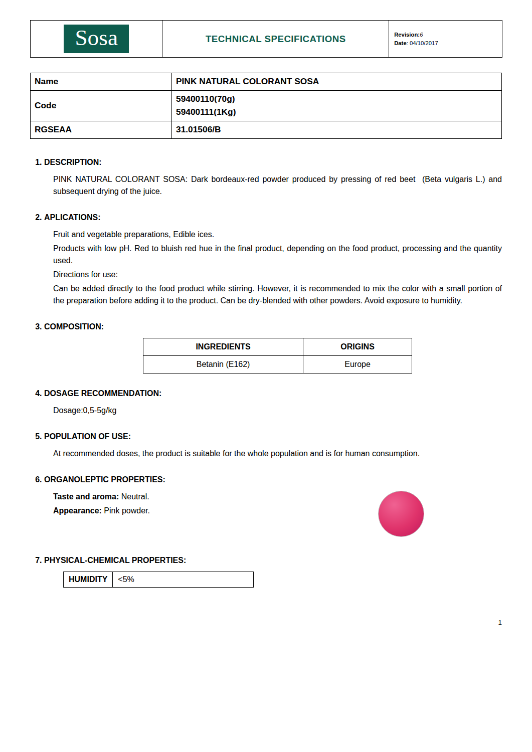Sosa
TECHNICAL SPECIFICATIONS
Revision: 6
Date: 04/10/2017
| Name | PINK NATURAL COLORANT SOSA |
| Code | 59400110(70g) 59400111(1Kg) |
| RGSEAA | 31.01506/B |
DESCRIPTION:
PINK NATURAL COLORANT SOSA: Dark bordeaux-red powder produced by pressing of red beet (Beta vulgaris L.) and subsequent drying of the juice.
APLICATIONS:
Fruit and vegetable preparations, Edible ices.
Products with low pH. Red to bluish red hue in the final product, depending on the food product, processing and the quantity used.
Directions for use:
Can be added directly to the food product while stirring. However, it is recommended to mix the color with a small portion of the preparation before adding it to the product. Can be dry-blended with other powders. Avoid exposure to humidity.
COMPOSITION:
| INGREDIENTS | ORIGINS |
| --- | --- |
| Betanin (E162) | Europe |
DOSAGE RECOMMENDATION:
Dosage:0,5-5g/kg
POPULATION OF USE:
At recommended doses, the product is suitable for the whole population and is for human consumption.
ORGANOLEPTIC PROPERTIES:
Taste and aroma: Neutral.
Appearance: Pink powder.
PHYSICAL-CHEMICAL PROPERTIES:
| HUMIDITY | <5% |
1